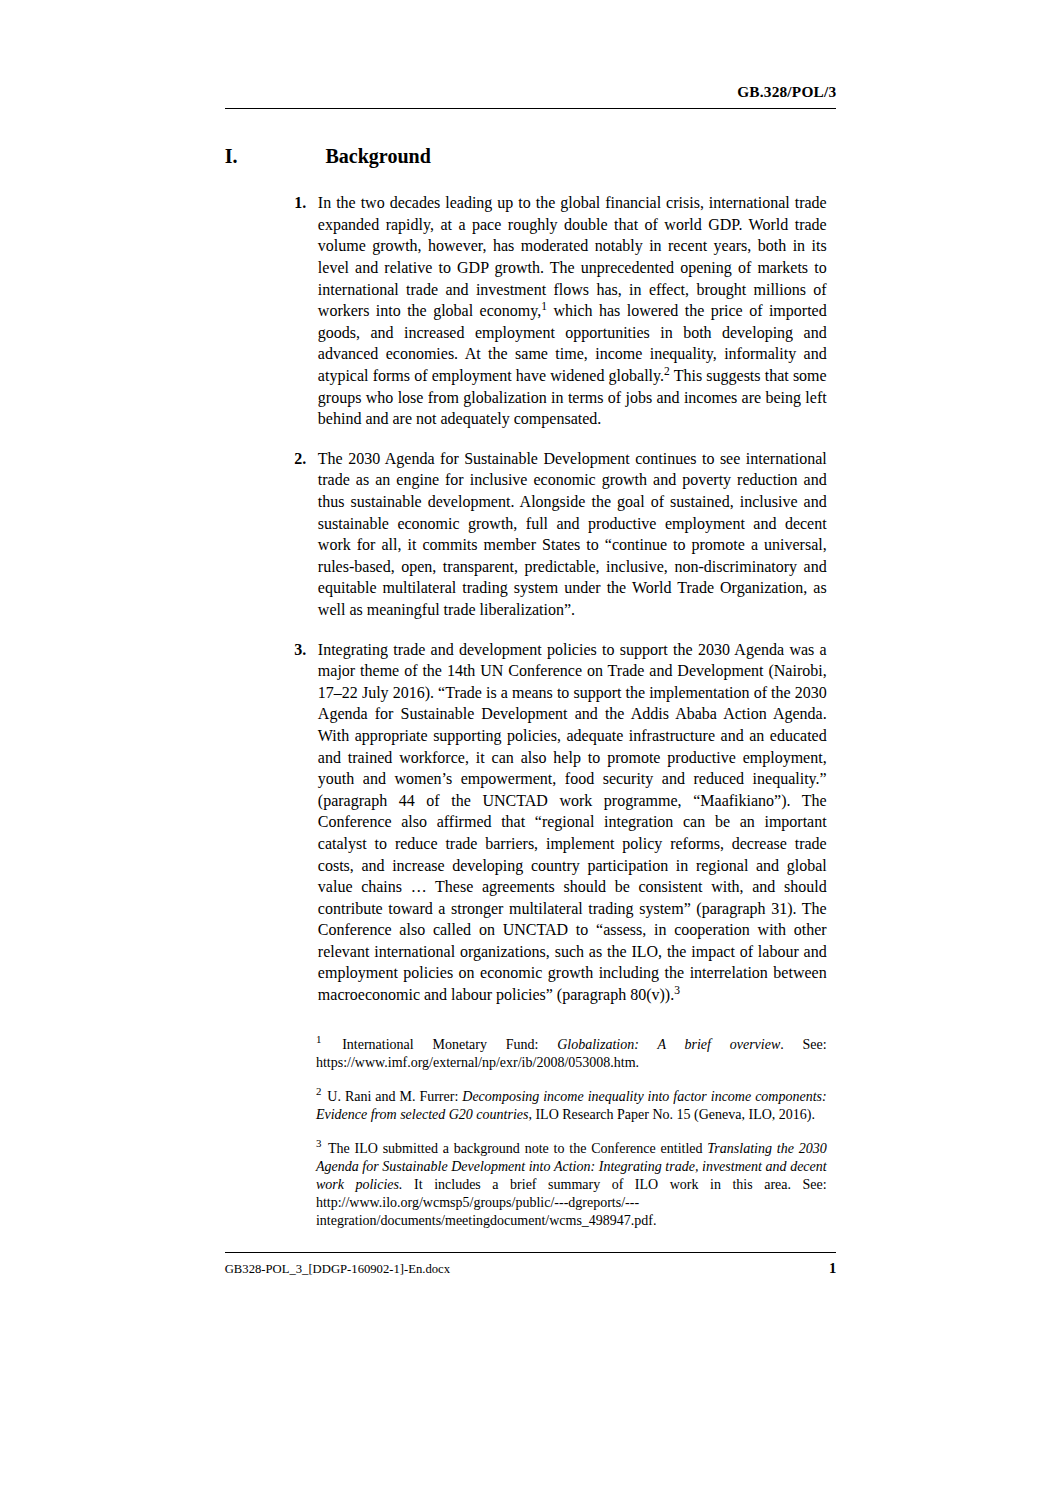GB.328/POL/3
I. Background
1. In the two decades leading up to the global financial crisis, international trade expanded rapidly, at a pace roughly double that of world GDP. World trade volume growth, however, has moderated notably in recent years, both in its level and relative to GDP growth. The unprecedented opening of markets to international trade and investment flows has, in effect, brought millions of workers into the global economy,1 which has lowered the price of imported goods, and increased employment opportunities in both developing and advanced economies. At the same time, income inequality, informality and atypical forms of employment have widened globally.2 This suggests that some groups who lose from globalization in terms of jobs and incomes are being left behind and are not adequately compensated.
2. The 2030 Agenda for Sustainable Development continues to see international trade as an engine for inclusive economic growth and poverty reduction and thus sustainable development. Alongside the goal of sustained, inclusive and sustainable economic growth, full and productive employment and decent work for all, it commits member States to “continue to promote a universal, rules-based, open, transparent, predictable, inclusive, non-discriminatory and equitable multilateral trading system under the World Trade Organization, as well as meaningful trade liberalization”.
3. Integrating trade and development policies to support the 2030 Agenda was a major theme of the 14th UN Conference on Trade and Development (Nairobi, 17–22 July 2016). “Trade is a means to support the implementation of the 2030 Agenda for Sustainable Development and the Addis Ababa Action Agenda. With appropriate supporting policies, adequate infrastructure and an educated and trained workforce, it can also help to promote productive employment, youth and women’s empowerment, food security and reduced inequality.” (paragraph 44 of the UNCTAD work programme, “Maafikiano”). The Conference also affirmed that “regional integration can be an important catalyst to reduce trade barriers, implement policy reforms, decrease trade costs, and increase developing country participation in regional and global value chains … These agreements should be consistent with, and should contribute toward a stronger multilateral trading system” (paragraph 31). The Conference also called on UNCTAD to “assess, in cooperation with other relevant international organizations, such as the ILO, the impact of labour and employment policies on economic growth including the interrelation between macroeconomic and labour policies” (paragraph 80(v)).3
1 International Monetary Fund: Globalization: A brief overview. See: https://www.imf.org/external/np/exr/ib/2008/053008.htm.
2 U. Rani and M. Furrer: Decomposing income inequality into factor income components: Evidence from selected G20 countries, ILO Research Paper No. 15 (Geneva, ILO, 2016).
3 The ILO submitted a background note to the Conference entitled Translating the 2030 Agenda for Sustainable Development into Action: Integrating trade, investment and decent work policies. It includes a brief summary of ILO work in this area. See: http://www.ilo.org/wcmsp5/groups/public/---dgreports/---integration/documents/meetingdocument/wcms_498947.pdf.
GB328-POL_3_[DDGP-160902-1]-En.docx 1